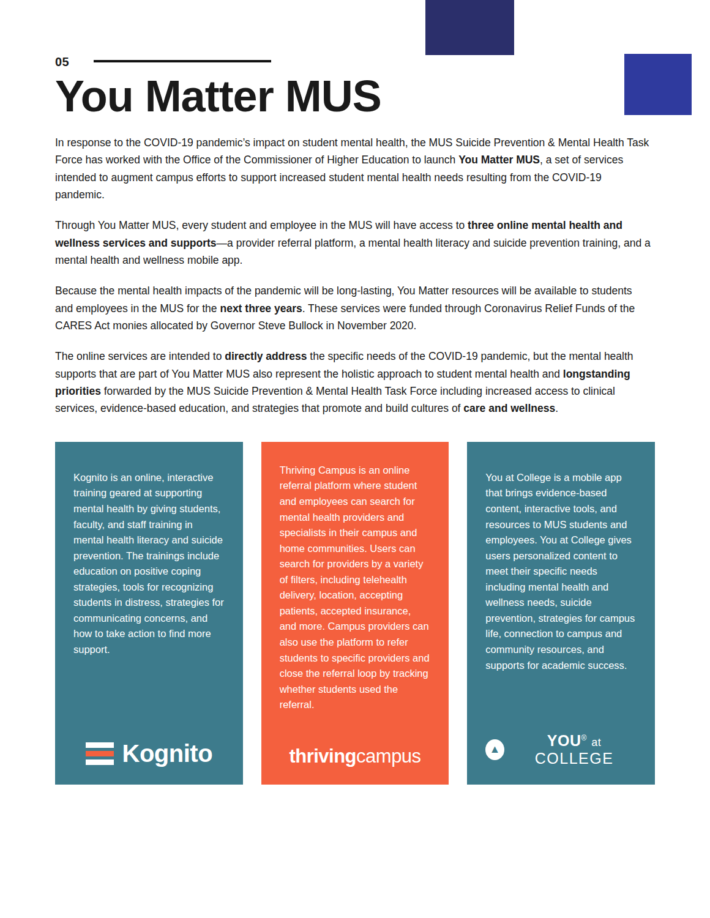05
You Matter MUS
In response to the COVID-19 pandemic’s impact on student mental health, the MUS Suicide Prevention & Mental Health Task Force has worked with the Office of the Commissioner of Higher Education to launch You Matter MUS, a set of services intended to augment campus efforts to support increased student mental health needs resulting from the COVID-19 pandemic.
Through You Matter MUS, every student and employee in the MUS will have access to three online mental health and wellness services and supports—a provider referral platform, a mental health literacy and suicide prevention training, and a mental health and wellness mobile app.
Because the mental health impacts of the pandemic will be long-lasting, You Matter resources will be available to students and employees in the MUS for the next three years. These services were funded through Coronavirus Relief Funds of the CARES Act monies allocated by Governor Steve Bullock in November 2020.
The online services are intended to directly address the specific needs of the COVID-19 pandemic, but the mental health supports that are part of You Matter MUS also represent the holistic approach to student mental health and longstanding priorities forwarded by the MUS Suicide Prevention & Mental Health Task Force including increased access to clinical services, evidence-based education, and strategies that promote and build cultures of care and wellness.
Kognito is an online, interactive training geared at supporting mental health by giving students, faculty, and staff training in mental health literacy and suicide prevention. The trainings include education on positive coping strategies, tools for recognizing students in distress, strategies for communicating concerns, and how to take action to find more support.
Kognito
Thriving Campus is an online referral platform where student and employees can search for mental health providers and specialists in their campus and home communities. Users can search for providers by a variety of filters, including telehealth delivery, location, accepting patients, accepted insurance, and more. Campus providers can also use the platform to refer students to specific providers and close the referral loop by tracking whether students used the referral.
thriving campus
You at College is a mobile app that brings evidence-based content, interactive tools, and resources to MUS students and employees. You at College gives users personalized content to meet their specific needs including mental health and wellness needs, suicide prevention, strategies for campus life, connection to campus and community resources, and supports for academic success.
▲ YOU® at COLLEGE